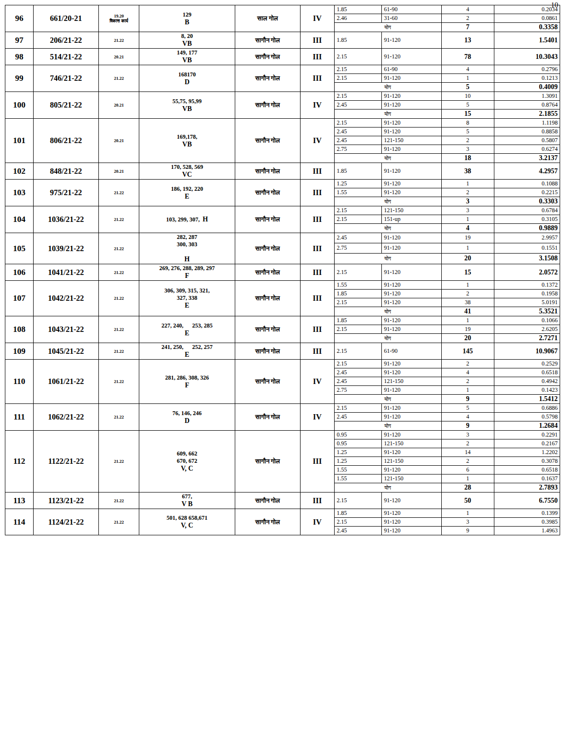10
| 96 | 661/20-21 | 19.20 विकास कार्य | 129 B | साल गोल | IV | 1.85 | 61-90 | 4 | 0.2034 |
| 2.46 | 31-60 | 2 | 0.0861 |
| योग | 7 | 0.3358 |
| 97 | 206/21-22 | 21.22 | 8, 20 VB | सागौन गोल | III | 1.85 | 91-120 | 13 | 1.5401 |
| 98 | 514/21-22 | 20.21 | 149, 177 VB | सागौन गोल | III | 2.15 | 91-120 | 78 | 10.3043 |
| 99 | 746/21-22 | 21.22 | 168170 D | सागौन गोल | III | 2.15 | 61-90 | 4 | 0.2796 |
| 2.15 | 91-120 | 1 | 0.1213 |
| योग | 5 | 0.4009 |
| 100 | 805/21-22 | 20.21 | 55,75, 95,99 VB | सागौन गोल | IV | 2.15 | 91-120 | 10 | 1.3091 |
| 2.45 | 91-120 | 5 | 0.8764 |
| योग | 15 | 2.1855 |
| 101 | 806/21-22 | 20.21 | 169,178, VB | सागौन गोल | IV | 2.15 | 91-120 | 8 | 1.1198 |
| 2.45 | 91-120 | 5 | 0.8858 |
| 2.45 | 121-150 | 2 | 0.5807 |
| 2.75 | 91-120 | 3 | 0.6274 |
| योग | 18 | 3.2137 |
| 102 | 848/21-22 | 20.21 | 170, 528, 569 VC | सागौन गोल | III | 1.85 | 91-120 | 38 | 4.2957 |
| 103 | 975/21-22 | 21.22 | 186, 192, 220 E | सागौन गोल | III | 1.25 | 91-120 | 1 | 0.1088 |
| 1.55 | 91-120 | 2 | 0.2215 |
| योग | 3 | 0.3303 |
| 104 | 1036/21-22 | 21.22 | 103, 299, 307, H | सागौन गोल | III | 2.15 | 121-150 | 3 | 0.6784 |
| 2.15 | 151-up | 1 | 0.3105 |
| योग | 4 | 0.9889 |
| 105 | 1039/21-22 | 21.22 | 282, 287 300, 303 H | सागौन गोल | III | 2.45 | 91-120 | 19 | 2.9957 |
| 2.75 | 91-120 | 1 | 0.1551 |
| योग | 20 | 3.1508 |
| 106 | 1041/21-22 | 21.22 | 269, 276, 288, 289, 297 F | सागौन गोल | III | 2.15 | 91-120 | 15 | 2.0572 |
| 107 | 1042/21-22 | 21.22 | 306, 309, 315, 321, 327, 338 E | सागौन गोल | III | 1.55 | 91-120 | 1 | 0.1372 |
| 1.85 | 91-120 | 2 | 0.1958 |
| 2.15 | 91-120 | 38 | 5.0191 |
| योग | 41 | 5.3521 |
| 108 | 1043/21-22 | 21.22 | 227, 240, 253, 285 E | सागौन गोल | III | 1.85 | 91-120 | 1 | 0.1066 |
| 2.15 | 91-120 | 19 | 2.6205 |
| योग | 20 | 2.7271 |
| 109 | 1045/21-22 | 21.22 | 241, 250, 252, 257 E | सागौन गोल | III | 2.15 | 61-90 | 145 | 10.9067 |
| 110 | 1061/21-22 | 21.22 | 281, 286, 308, 326 F | सागौन गोल | IV | 2.15 | 91-120 | 2 | 0.2529 |
| 2.45 | 91-120 | 4 | 0.6518 |
| 2.45 | 121-150 | 2 | 0.4942 |
| 2.75 | 91-120 | 1 | 0.1423 |
| योग | 9 | 1.5412 |
| 111 | 1062/21-22 | 21.22 | 76, 146, 246 D | सागौन गोल | IV | 2.15 | 91-120 | 5 | 0.6886 |
| 2.45 | 91-120 | 4 | 0.5798 |
| योग | 9 | 1.2684 |
| 112 | 1122/21-22 | 21.22 | 609, 662 670, 672 V, C | सागौन गोल | III | 0.95 | 91-120 | 3 | 0.2291 |
| 0.95 | 121-150 | 2 | 0.2167 |
| 1.25 | 91-120 | 14 | 1.2202 |
| 1.25 | 121-150 | 2 | 0.3078 |
| 1.55 | 91-120 | 6 | 0.6518 |
| 1.55 | 121-150 | 1 | 0.1637 |
| योग | 28 | 2.7893 |
| 113 | 1123/21-22 | 21.22 | 677, V B | सागौन गोल | III | 2.15 | 91-120 | 50 | 6.7550 |
| 114 | 1124/21-22 | 21.22 | 501, 628 658,671 V, C | सागौन गोल | IV | 1.85 | 91-120 | 1 | 0.1399 |
| 2.15 | 91-120 | 3 | 0.3985 |
| 2.45 | 91-120 | 9 | 1.4963 |